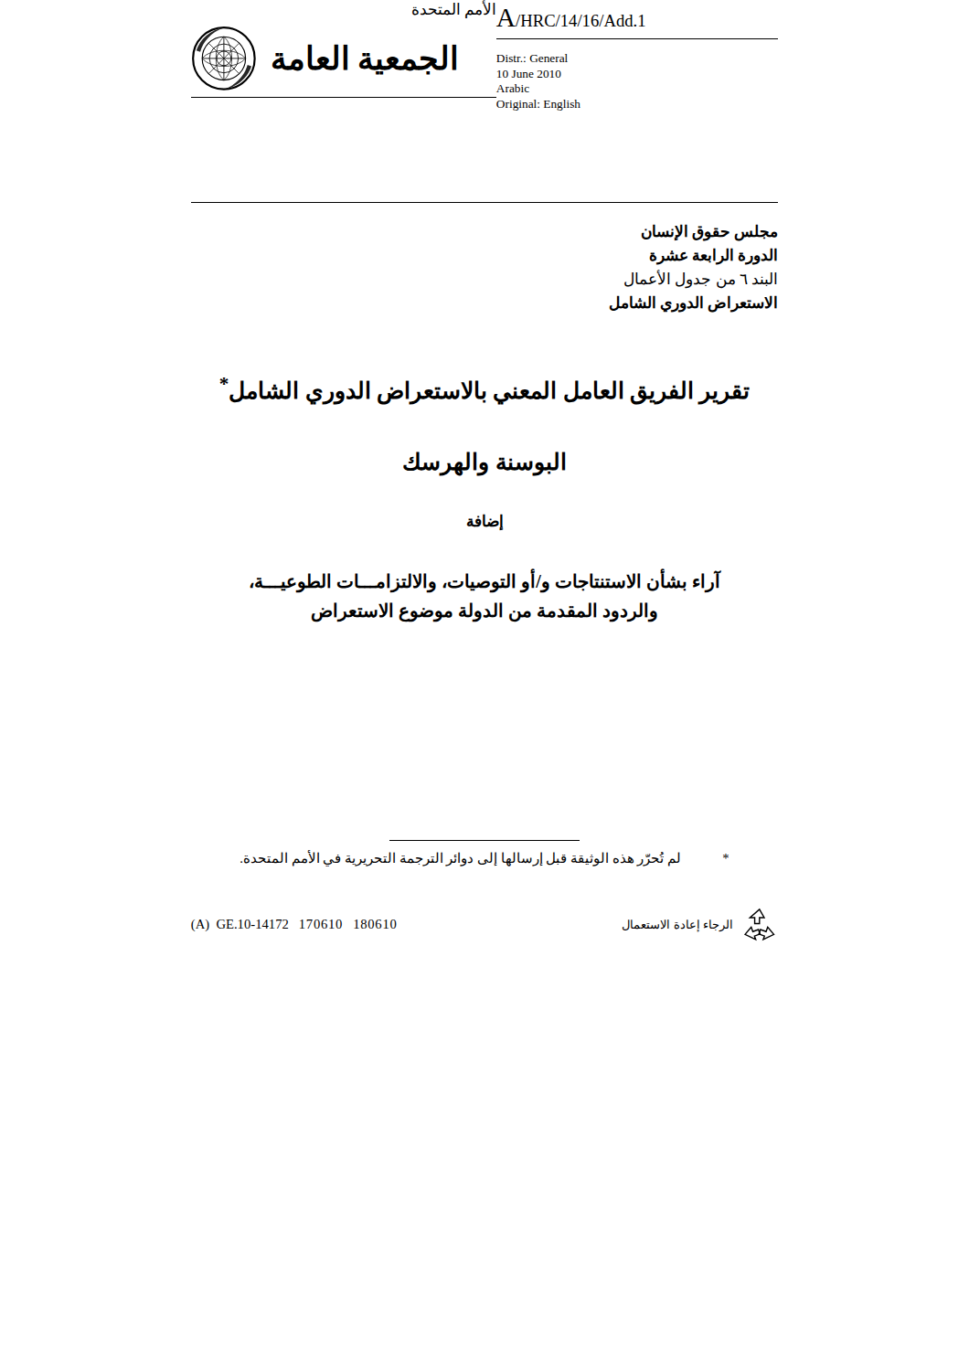| A /HRC/14/16/Add.1 Distr.: General 10 June 2010 Arabic Original: English | الأمم المتحدة الجمعية العامة |
مجلس حقوق الإنسان
الدورة الرابعة عشرة
البند ٦ من جدول الأعمال
الاستعراض الدوري الشامل
تقرير الفريق العامل المعني بالاستعراض الدوري الشامل*
البوسنة والهرسك
إضافة
آراء بشأن الاستنتاجات و/أو التوصيات، والالتزامـــات الطوعيـــة،
والردود المقدمة من الدولة موضوع الاستعراض
*لم تُحرّر هذه الوثيقة قبل إرسالها إلى دوائر الترجمة التحريرية في الأمم المتحدة.
الرجاء إعادة الاستعمال
(A) GE.10-14172 170610 180610